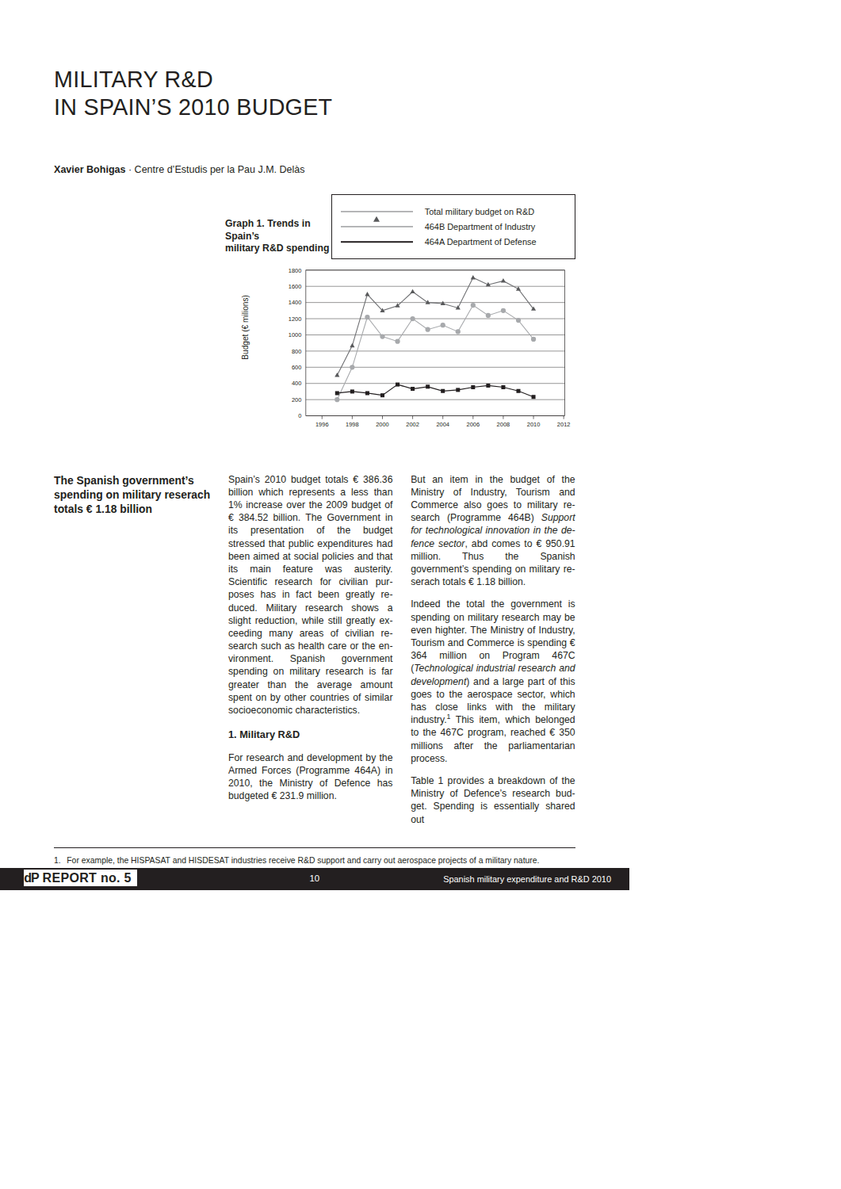MILITARY R&D
IN SPAIN’S 2010 BUDGET
Xavier Bohigas · Centre d’Estudis per la Pau J.M. Delàs
| | Total military budget on R&D |
| | 464B Department of Industry |
| | 464A Department of Defense |
Graph 1. Trends in Spain’s
military R&D spending
Budget (€ milions) 1800 1600 1400 1200 1000 800 600 400 200 0 1996 1998 2000 2002 2004 2006 2008 2010 2012
The Spanish government’s spending on military reserach totals € 1.18 billion
Spain’s 2010 budget totals € 386.36 billion which represents a less than 1% increase over the 2009 budget of € 384.52 billion. The Government in its presentation of the budget stressed that public expenditures had been aimed at social policies and that its main feature was austerity. Scientific research for civilian purposes has in fact been greatly reduced. Military research shows a slight reduction, while still greatly exceeding many areas of civilian research such as health care or the environment. Spanish government spending on military research is far greater than the average amount spent on by other countries of similar socioeconomic characteristics.
1. Military R&D
For research and development by the Armed Forces (Programme 464A) in 2010, the Ministry of Defence has budgeted € 231.9 million.
But an item in the budget of the Ministry of Industry, Tourism and Commerce also goes to military research (Programme 464B) Support for technological innovation in the defence sector, abd comes to € 950.91 million. Thus the Spanish government’s spending on military reserach totals € 1.18 billion.
Indeed the total the government is spending on military research may be even highter. The Ministry of Industry, Tourism and Commerce is spending € 364 million on Program 467C (Technological industrial research and development) and a large part of this goes to the aerospace sector, which has close links with the military industry.1 This item, which belonged to the 467C program, reached € 350 millions after the parliamentarian process.
Table 1 provides a breakdown of the Ministry of Defence’s research budget. Spending is essentially shared out
1. For example, the HISPASAT and HISDESAT industries receive R&D support and carry out aerospace projects of a military nature.
dP REPORT no. 5
Spanish military expenditure and R&D 2010
10